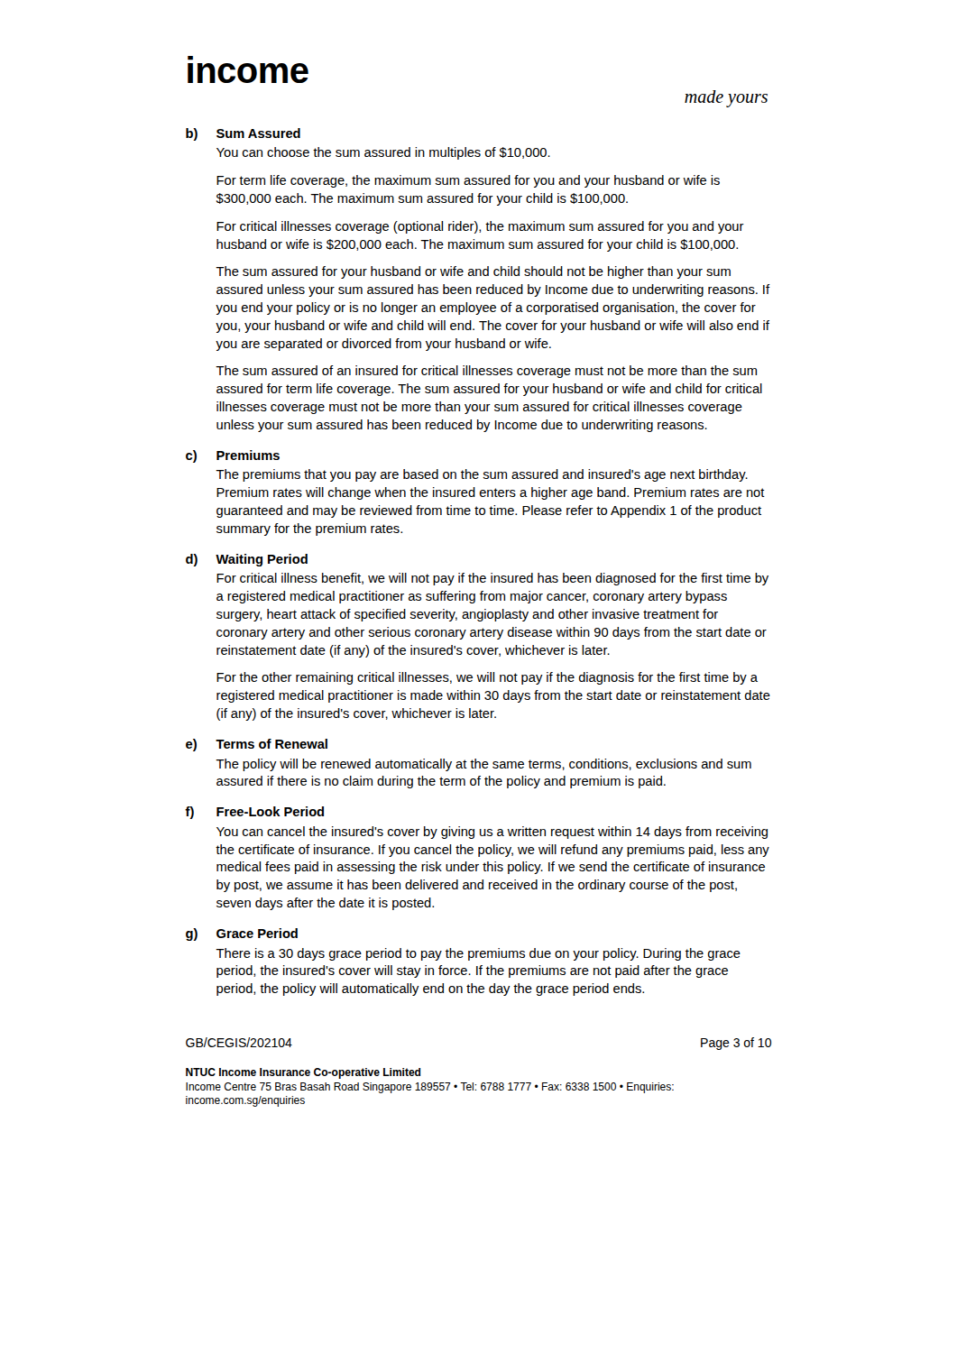income
made yours
b) Sum Assured
You can choose the sum assured in multiples of $10,000.
For term life coverage, the maximum sum assured for you and your husband or wife is $300,000 each. The maximum sum assured for your child is $100,000.
For critical illnesses coverage (optional rider), the maximum sum assured for you and your husband or wife is $200,000 each. The maximum sum assured for your child is $100,000.
The sum assured for your husband or wife and child should not be higher than your sum assured unless your sum assured has been reduced by Income due to underwriting reasons. If you end your policy or is no longer an employee of a corporatised organisation, the cover for you, your husband or wife and child will end. The cover for your husband or wife will also end if you are separated or divorced from your husband or wife.
The sum assured of an insured for critical illnesses coverage must not be more than the sum assured for term life coverage. The sum assured for your husband or wife and child for critical illnesses coverage must not be more than your sum assured for critical illnesses coverage unless your sum assured has been reduced by Income due to underwriting reasons.
c) Premiums
The premiums that you pay are based on the sum assured and insured's age next birthday. Premium rates will change when the insured enters a higher age band. Premium rates are not guaranteed and may be reviewed from time to time. Please refer to Appendix 1 of the product summary for the premium rates.
d) Waiting Period
For critical illness benefit, we will not pay if the insured has been diagnosed for the first time by a registered medical practitioner as suffering from major cancer, coronary artery bypass surgery, heart attack of specified severity, angioplasty and other invasive treatment for coronary artery and other serious coronary artery disease within 90 days from the start date or reinstatement date (if any) of the insured's cover, whichever is later.
For the other remaining critical illnesses, we will not pay if the diagnosis for the first time by a registered medical practitioner is made within 30 days from the start date or reinstatement date (if any) of the insured's cover, whichever is later.
e) Terms of Renewal
The policy will be renewed automatically at the same terms, conditions, exclusions and sum assured if there is no claim during the term of the policy and premium is paid.
f) Free-Look Period
You can cancel the insured's cover by giving us a written request within 14 days from receiving the certificate of insurance. If you cancel the policy, we will refund any premiums paid, less any medical fees paid in assessing the risk under this policy. If we send the certificate of insurance by post, we assume it has been delivered and received in the ordinary course of the post, seven days after the date it is posted.
g) Grace Period
There is a 30 days grace period to pay the premiums due on your policy. During the grace period, the insured's cover will stay in force. If the premiums are not paid after the grace period, the policy will automatically end on the day the grace period ends.
GB/CEGIS/202104 Page 3 of 10
NTUC Income Insurance Co-operative Limited
Income Centre 75 Bras Basah Road Singapore 189557 • Tel: 6788 1777 • Fax: 6338 1500 • Enquiries: income.com.sg/enquiries